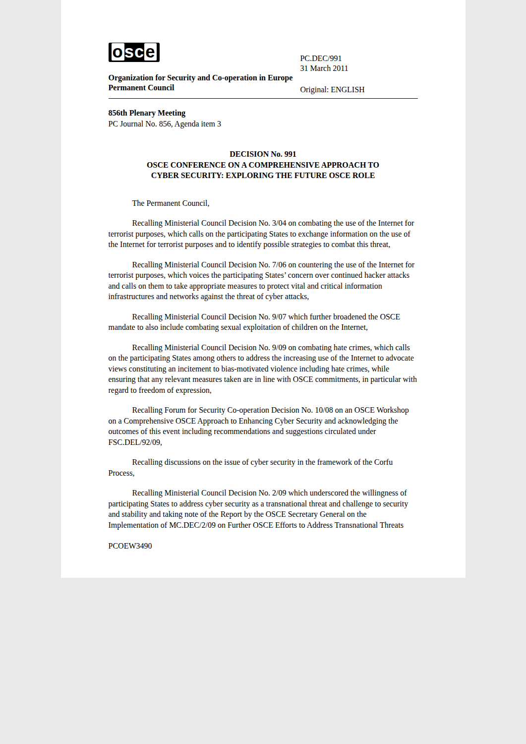| o sc e Organization for Security and Co-operation in Europe Permanent Council | PC.DEC/991 31 March 2011 Original: ENGLISH |
856th Plenary Meeting
PC Journal No. 856, Agenda item 3
DECISION No. 991 OSCE Conference on a Comprehensive Approach to
Cyber Security: Exploring the Future OSCE Role
The Permanent Council,
Recalling Ministerial Council Decision No. 3/04 on combating the use of the Internet for terrorist purposes, which calls on the participating States to exchange information on the use of the Internet for terrorist purposes and to identify possible strategies to combat this threat,
Recalling Ministerial Council Decision No. 7/06 on countering the use of the Internet for terrorist purposes, which voices the participating States’ concern over continued hacker attacks and calls on them to take appropriate measures to protect vital and critical information infrastructures and networks against the threat of cyber attacks,
Recalling Ministerial Council Decision No. 9/07 which further broadened the OSCE mandate to also include combating sexual exploitation of children on the Internet,
Recalling Ministerial Council Decision No. 9/09 on combating hate crimes, which calls on the participating States among others to address the increasing use of the Internet to advocate views constituting an incitement to bias-motivated violence including hate crimes, while ensuring that any relevant measures taken are in line with OSCE commitments, in particular with regard to freedom of expression,
Recalling Forum for Security Co-operation Decision No. 10/08 on an OSCE Workshop on a Comprehensive OSCE Approach to Enhancing Cyber Security and acknowledging the outcomes of this event including recommendations and suggestions circulated under FSC.DEL/92/09,
Recalling discussions on the issue of cyber security in the framework of the Corfu Process,
Recalling Ministerial Council Decision No. 2/09 which underscored the willingness of participating States to address cyber security as a transnational threat and challenge to security and stability and taking note of the Report by the OSCE Secretary General on the Implementation of MC.DEC/2/09 on Further OSCE Efforts to Address Transnational Threats
PCOEW3490